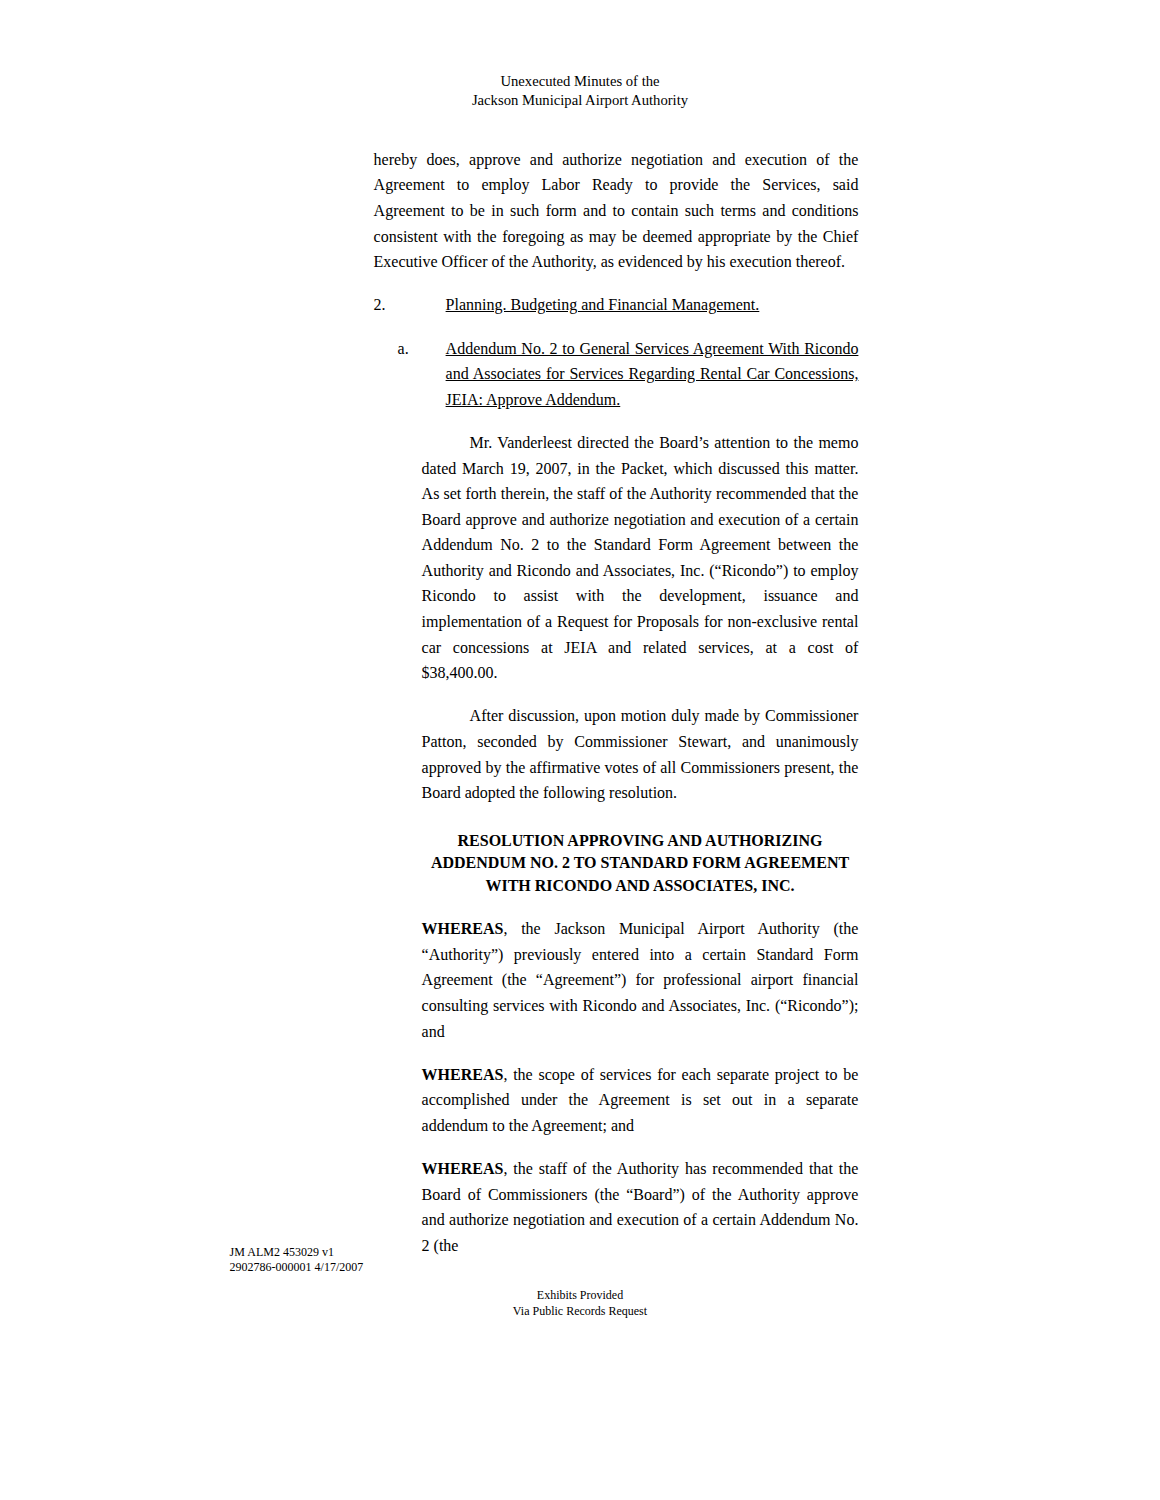Unexecuted Minutes of the
Jackson Municipal Airport Authority
hereby does, approve and authorize negotiation and execution of the Agreement to employ Labor Ready to provide the Services, said Agreement to be in such form and to contain such terms and conditions consistent with the foregoing as may be deemed appropriate by the Chief Executive Officer of the Authority, as evidenced by his execution thereof.
2.
Planning. Budgeting and Financial Management.
a.
Addendum No. 2 to General Services Agreement With Ricondo and Associates for Services Regarding Rental Car Concessions, JEIA: Approve Addendum.
Mr. Vanderleest directed the Board’s attention to the memo dated March 19, 2007, in the Packet, which discussed this matter. As set forth therein, the staff of the Authority recommended that the Board approve and authorize negotiation and execution of a certain Addendum No. 2 to the Standard Form Agreement between the Authority and Ricondo and Associates, Inc. (“Ricondo”) to employ Ricondo to assist with the development, issuance and implementation of a Request for Proposals for non-exclusive rental car concessions at JEIA and related services, at a cost of $38,400.00.
After discussion, upon motion duly made by Commissioner Patton, seconded by Commissioner Stewart, and unanimously approved by the affirmative votes of all Commissioners present, the Board adopted the following resolution.
RESOLUTION APPROVING AND AUTHORIZING
ADDENDUM NO. 2 TO STANDARD FORM AGREEMENT
WITH RICONDO AND ASSOCIATES, INC.
WHEREAS, the Jackson Municipal Airport Authority (the “Authority”) previously entered into a certain Standard Form Agreement (the “Agreement”) for professional airport financial consulting services with Ricondo and Associates, Inc. (“Ricondo”); and
WHEREAS, the scope of services for each separate project to be accomplished under the Agreement is set out in a separate addendum to the Agreement; and
WHEREAS, the staff of the Authority has recommended that the Board of Commissioners (the “Board”) of the Authority approve and authorize negotiation and execution of a certain Addendum No. 2 (the
JM ALM2 453029 v1
2902786-000001 4/17/2007
Exhibits Provided
Via Public Records Request